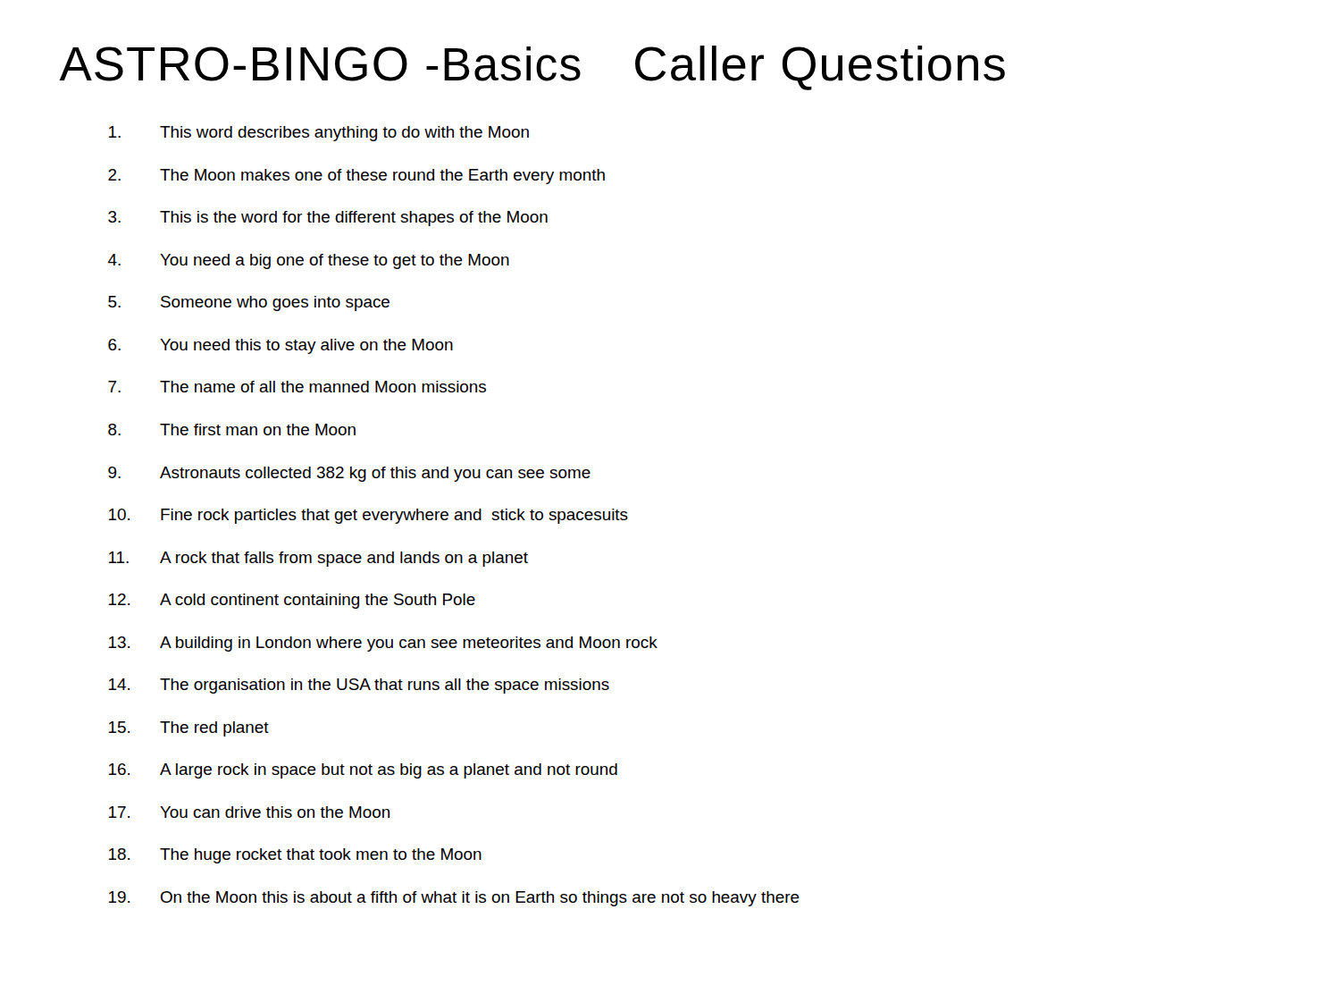ASTRO-BINGO -Basics
Caller Questions
This word describes anything to do with the Moon
The Moon makes one of these round the Earth every month
This is the word for the different shapes of the Moon
You need a big one of these to get to the Moon
Someone who goes into space
You need this to stay alive on the Moon
The name of all the manned Moon missions
The first man on the Moon
Astronauts collected 382 kg of this and you can see some
Fine rock particles that get everywhere and stick to spacesuits
A rock that falls from space and lands on a planet
A cold continent containing the South Pole
A building in London where you can see meteorites and Moon rock
The organisation in the USA that runs all the space missions
The red planet
A large rock in space but not as big as a planet and not round
You can drive this on the Moon
The huge rocket that took men to the Moon
On the Moon this is about a fifth of what it is on Earth so things are not so heavy there